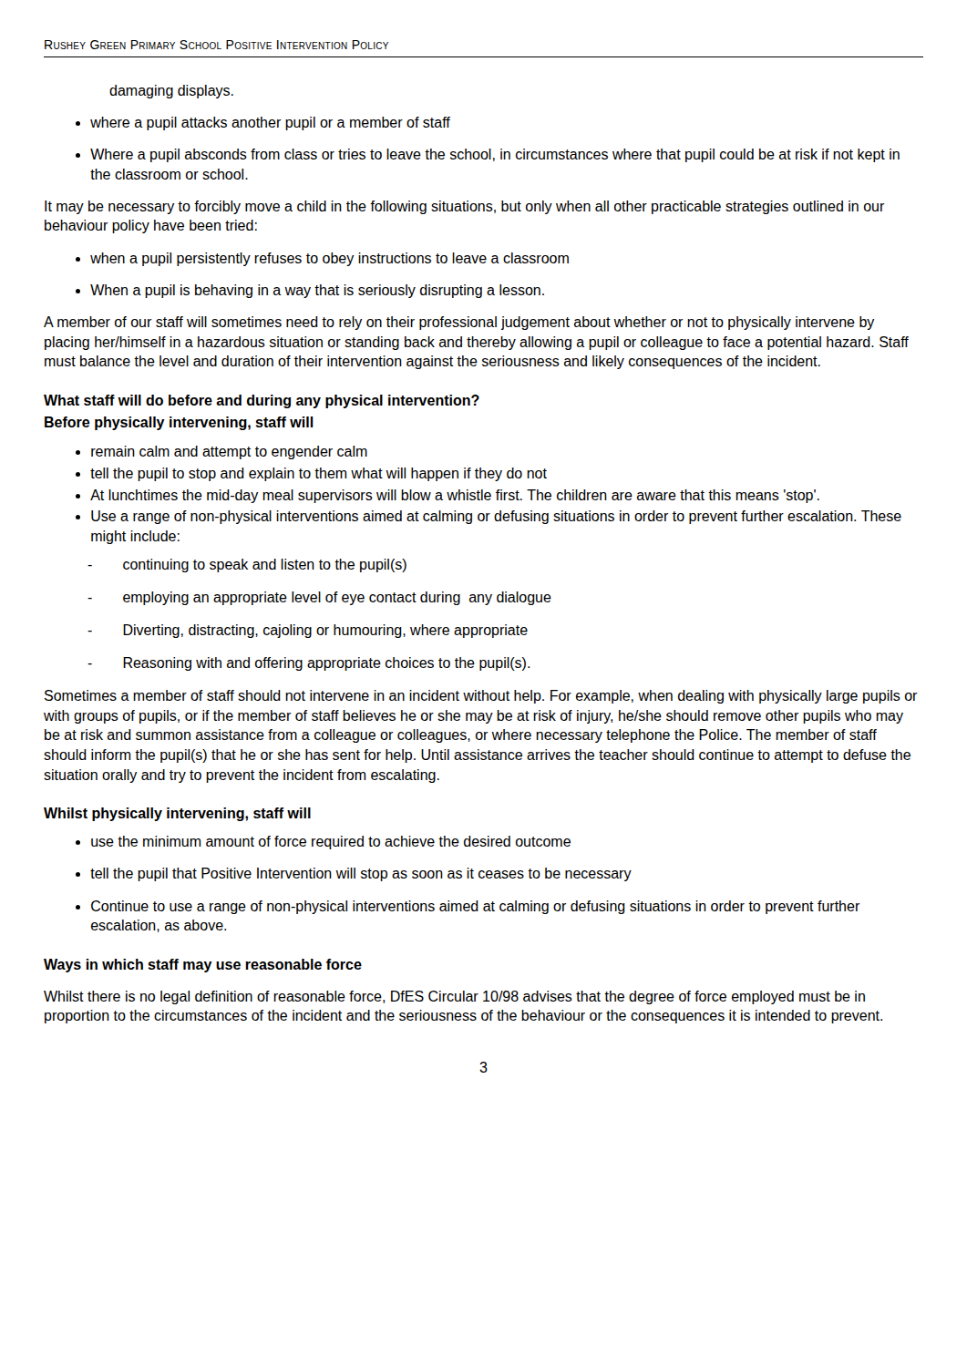Rushey Green Primary School Positive Intervention Policy
damaging displays.
where a pupil attacks another pupil or a member of staff
Where a pupil absconds from class or tries to leave the school, in circumstances where that pupil could be at risk if not kept in the classroom or school.
It may be necessary to forcibly move a child in the following situations, but only when all other practicable strategies outlined in our behaviour policy have been tried:
when a pupil persistently refuses to obey instructions to leave a classroom
When a pupil is behaving in a way that is seriously disrupting a lesson.
A member of our staff will sometimes need to rely on their professional judgement about whether or not to physically intervene by placing her/himself in a hazardous situation or standing back and thereby allowing a pupil or colleague to face a potential hazard. Staff must balance the level and duration of their intervention against the seriousness and likely consequences of the incident.
What staff will do before and during any physical intervention?
Before physically intervening, staff will
remain calm and attempt to engender calm
tell the pupil to stop and explain to them what will happen if they do not
At lunchtimes the mid-day meal supervisors will blow a whistle first. The children are aware that this means 'stop'.
Use a range of non-physical interventions aimed at calming or defusing situations in order to prevent further escalation. These might include:
continuing to speak and listen to the pupil(s)
employing an appropriate level of eye contact during any dialogue
Diverting, distracting, cajoling or humouring, where appropriate
Reasoning with and offering appropriate choices to the pupil(s).
Sometimes a member of staff should not intervene in an incident without help. For example, when dealing with physically large pupils or with groups of pupils, or if the member of staff believes he or she may be at risk of injury, he/she should remove other pupils who may be at risk and summon assistance from a colleague or colleagues, or where necessary telephone the Police. The member of staff should inform the pupil(s) that he or she has sent for help. Until assistance arrives the teacher should continue to attempt to defuse the situation orally and try to prevent the incident from escalating.
Whilst physically intervening, staff will
use the minimum amount of force required to achieve the desired outcome
tell the pupil that Positive Intervention will stop as soon as it ceases to be necessary
Continue to use a range of non-physical interventions aimed at calming or defusing situations in order to prevent further escalation, as above.
Ways in which staff may use reasonable force
Whilst there is no legal definition of reasonable force, DfES Circular 10/98 advises that the degree of force employed must be in proportion to the circumstances of the incident and the seriousness of the behaviour or the consequences it is intended to prevent.
3